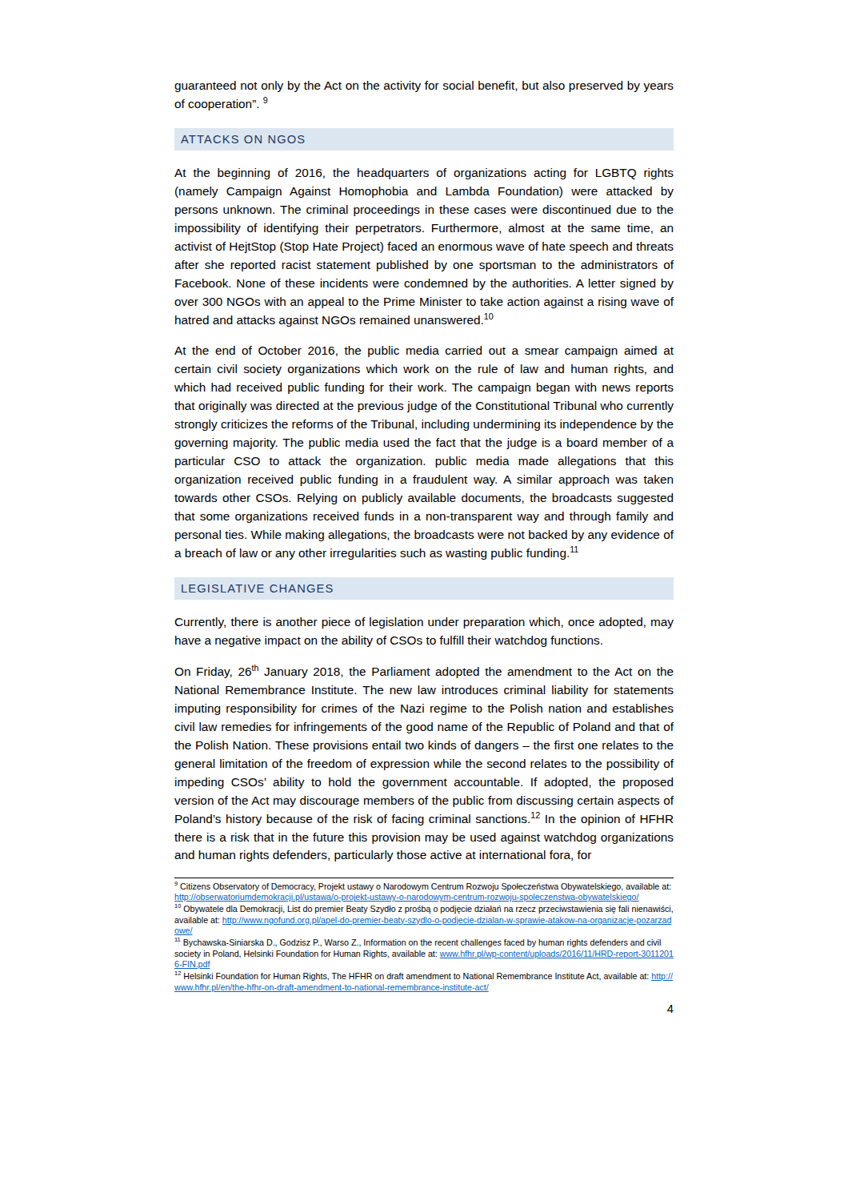guaranteed not only by the Act on the activity for social benefit, but also preserved by years of cooperation”. 9
Attacks on NGOs
At the beginning of 2016, the headquarters of organizations acting for LGBTQ rights (namely Campaign Against Homophobia and Lambda Foundation) were attacked by persons unknown. The criminal proceedings in these cases were discontinued due to the impossibility of identifying their perpetrators. Furthermore, almost at the same time, an activist of HejtStop (Stop Hate Project) faced an enormous wave of hate speech and threats after she reported racist statement published by one sportsman to the administrators of Facebook. None of these incidents were condemned by the authorities. A letter signed by over 300 NGOs with an appeal to the Prime Minister to take action against a rising wave of hatred and attacks against NGOs remained unanswered.10
At the end of October 2016, the public media carried out a smear campaign aimed at certain civil society organizations which work on the rule of law and human rights, and which had received public funding for their work. The campaign began with news reports that originally was directed at the previous judge of the Constitutional Tribunal who currently strongly criticizes the reforms of the Tribunal, including undermining its independence by the governing majority. The public media used the fact that the judge is a board member of a particular CSO to attack the organization. public media made allegations that this organization received public funding in a fraudulent way. A similar approach was taken towards other CSOs. Relying on publicly available documents, the broadcasts suggested that some organizations received funds in a non-transparent way and through family and personal ties. While making allegations, the broadcasts were not backed by any evidence of a breach of law or any other irregularities such as wasting public funding.11
Legislative changes
Currently, there is another piece of legislation under preparation which, once adopted, may have a negative impact on the ability of CSOs to fulfill their watchdog functions.
On Friday, 26th January 2018, the Parliament adopted the amendment to the Act on the National Remembrance Institute. The new law introduces criminal liability for statements imputing responsibility for crimes of the Nazi regime to the Polish nation and establishes civil law remedies for infringements of the good name of the Republic of Poland and that of the Polish Nation. These provisions entail two kinds of dangers – the first one relates to the general limitation of the freedom of expression while the second relates to the possibility of impeding CSOs’ ability to hold the government accountable. If adopted, the proposed version of the Act may discourage members of the public from discussing certain aspects of Poland’s history because of the risk of facing criminal sanctions.12 In the opinion of HFHR there is a risk that in the future this provision may be used against watchdog organizations and human rights defenders, particularly those active at international fora, for
9 Citizens Observatory of Democracy, Projekt ustawy o Narodowym Centrum Rozwoju Społeczeństwa Obywatelskiego, available at: http://obserwatoriumdemokracji.pl/ustawa/o-projekt-ustawy-o-narodowym-centrum-rozwoju-spoleczenstwa-obywatelskiego/
10 Obywatele dla Demokracji, List do premier Beaty Szydło z prośbą o podjęcie działań na rzecz przeciwstawienia się fali nienawiści, available at: http://www.ngofund.org.pl/apel-do-premier-beaty-szydlo-o-podjecie-dzialan-w-sprawie-atakow-na-organizacje-pozarzadowe/
11 Bychawska-Siniarska D., Godzisz P., Warso Z., Information on the recent challenges faced by human rights defenders and civil society in Poland, Helsinki Foundation for Human Rights, available at: www.hfhr.pl/wp-content/uploads/2016/11/HRD-report-30112016-FIN.pdf
12 Helsinki Foundation for Human Rights, The HFHR on draft amendment to National Remembrance Institute Act, available at: http://www.hfhr.pl/en/the-hfhr-on-draft-amendment-to-national-remembrance-institute-act/
4